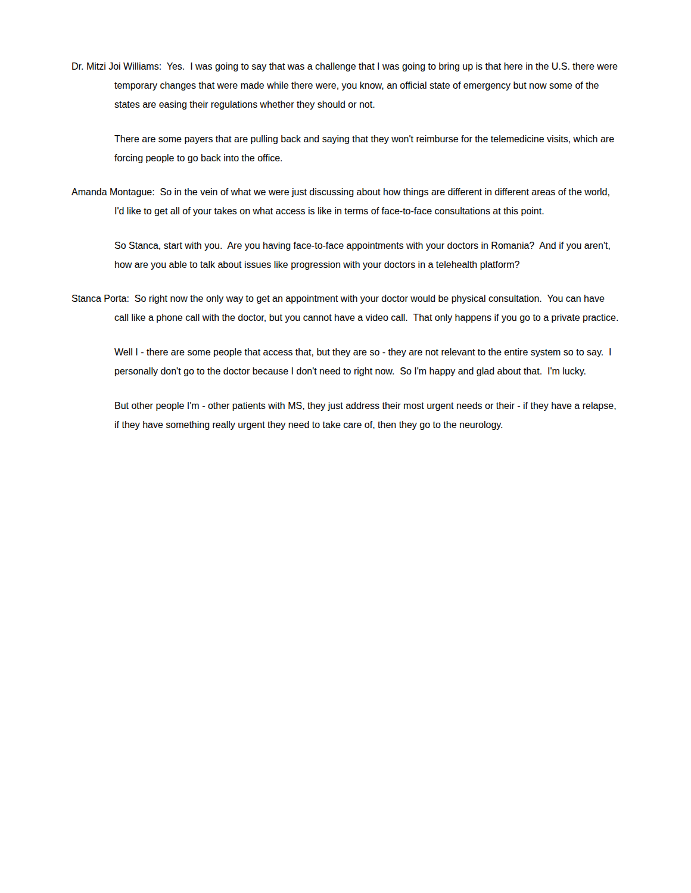Dr. Mitzi Joi Williams: Yes. I was going to say that was a challenge that I was going to bring up is that here in the U.S. there were temporary changes that were made while there were, you know, an official state of emergency but now some of the states are easing their regulations whether they should or not.
There are some payers that are pulling back and saying that they won't reimburse for the telemedicine visits, which are forcing people to go back into the office.
Amanda Montague: So in the vein of what we were just discussing about how things are different in different areas of the world, I'd like to get all of your takes on what access is like in terms of face-to-face consultations at this point.
So Stanca, start with you. Are you having face-to-face appointments with your doctors in Romania? And if you aren't, how are you able to talk about issues like progression with your doctors in a telehealth platform?
Stanca Porta: So right now the only way to get an appointment with your doctor would be physical consultation. You can have call like a phone call with the doctor, but you cannot have a video call. That only happens if you go to a private practice.
Well I - there are some people that access that, but they are so - they are not relevant to the entire system so to say. I personally don't go to the doctor because I don't need to right now. So I'm happy and glad about that. I'm lucky.
But other people I'm - other patients with MS, they just address their most urgent needs or their - if they have a relapse, if they have something really urgent they need to take care of, then they go to the neurology.